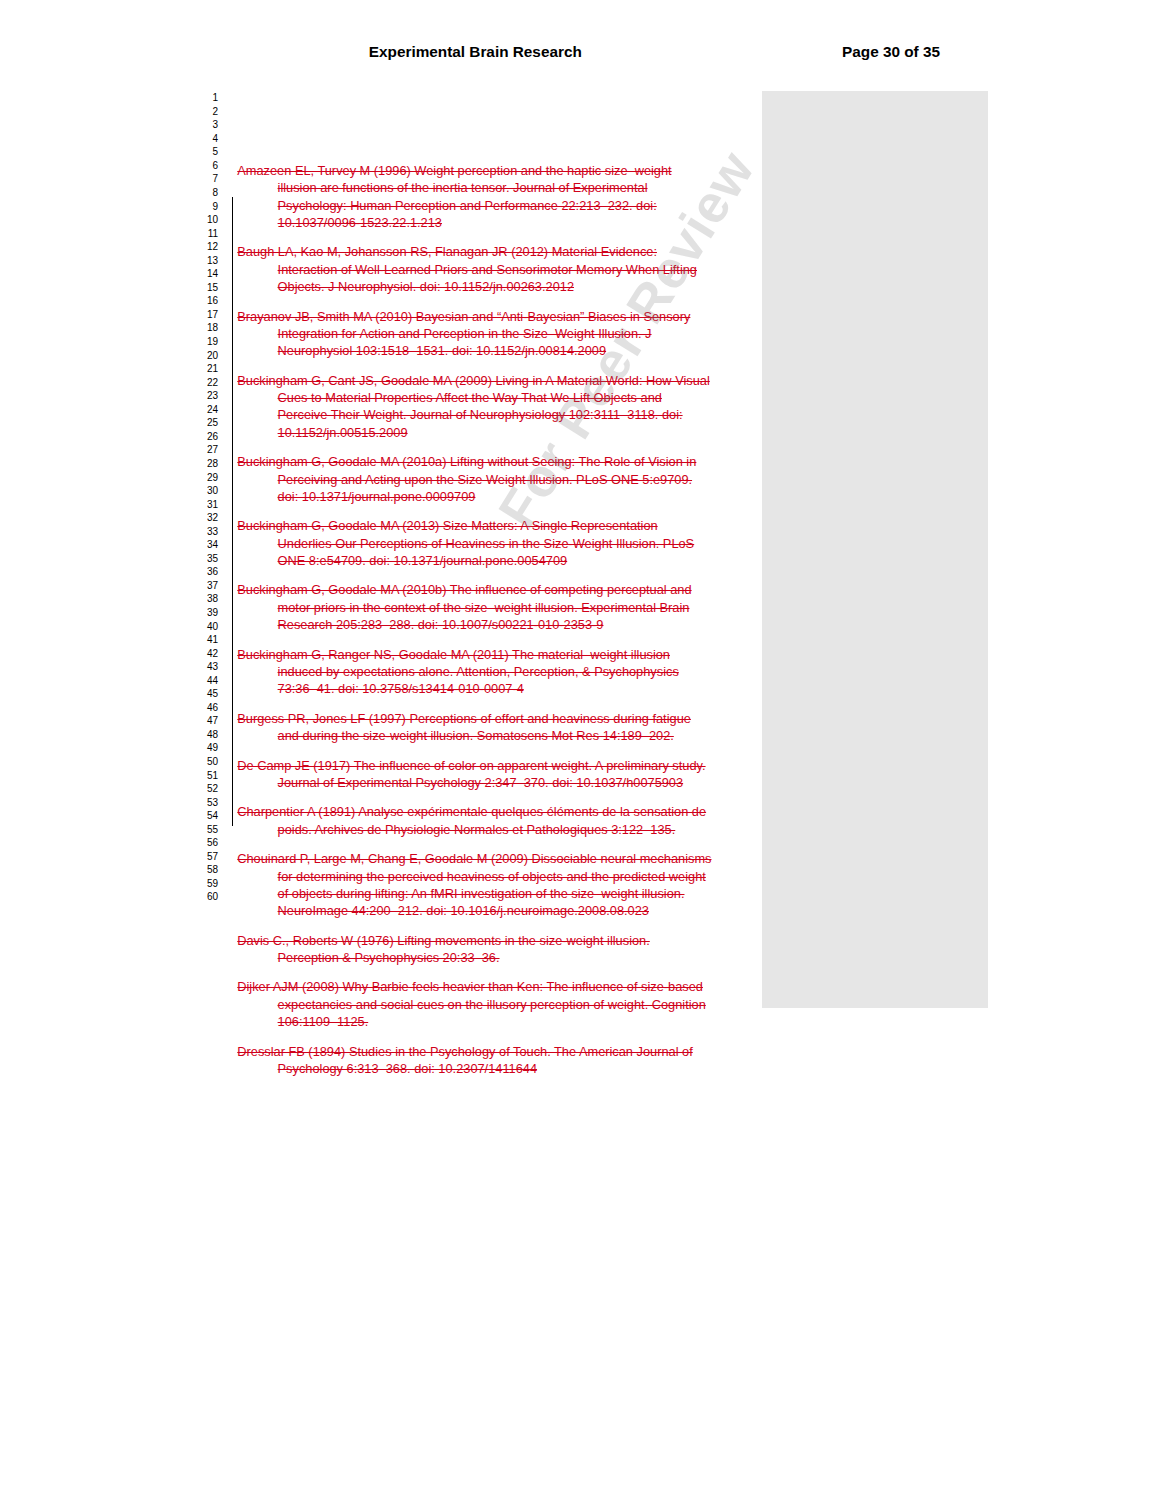Experimental Brain Research Page 30 of 35
1
2
3
4
5
6
7
8
9
10
11
12
13
14
15
16
17
18
19
20
21
22
23
24
25
26
27
28
29
30
31
32
33
34
35
36
37
38
39
40
41
42
43
44
45
46
47
48
49
50
51
52
53
54
55
56
57
58
59
60
For Peer Review
Amazeen EL, Turvey M (1996) Weight perception and the haptic size–weight illusion are functions of the inertia tensor. Journal of Experimental Psychology: Human Perception and Performance 22:213–232. doi: 10.1037/0096-1523.22.1.213
Baugh LA, Kao M, Johansson RS, Flanagan JR (2012) Material Evidence: Interaction of Well-Learned Priors and Sensorimotor Memory When Lifting Objects. J Neurophysiol. doi: 10.1152/jn.00263.2012
Brayanov JB, Smith MA (2010) Bayesian and “Anti-Bayesian” Biases in Sensory Integration for Action and Perception in the Size–Weight Illusion. J Neurophysiol 103:1518–1531. doi: 10.1152/jn.00814.2009
Buckingham G, Cant JS, Goodale MA (2009) Living in A Material World: How Visual Cues to Material Properties Affect the Way That We Lift Objects and Perceive Their Weight. Journal of Neurophysiology 102:3111–3118. doi: 10.1152/jn.00515.2009
Buckingham G, Goodale MA (2010a) Lifting without Seeing: The Role of Vision in Perceiving and Acting upon the Size Weight Illusion. PLoS ONE 5:e9709. doi: 10.1371/journal.pone.0009709
Buckingham G, Goodale MA (2013) Size Matters: A Single Representation Underlies Our Perceptions of Heaviness in the Size-Weight Illusion. PLoS ONE 8:e54709. doi: 10.1371/journal.pone.0054709
Buckingham G, Goodale MA (2010b) The influence of competing perceptual and motor priors in the context of the size–weight illusion. Experimental Brain Research 205:283–288. doi: 10.1007/s00221-010-2353-9
Buckingham G, Ranger NS, Goodale MA (2011) The material–weight illusion induced by expectations alone. Attention, Perception, & Psychophysics 73:36–41. doi: 10.3758/s13414-010-0007-4
Burgess PR, Jones LF (1997) Perceptions of effort and heaviness during fatigue and during the size-weight illusion. Somatosens Mot Res 14:189–202.
De Camp JE (1917) The influence of color on apparent weight. A preliminary study. Journal of Experimental Psychology 2:347–370. doi: 10.1037/h0075903
Charpentier A (1891) Analyse expérimentale quelques éléments de la sensation de poids. Archives de Physiologie Normales et Pathologiques 3:122–135.
Chouinard P, Large M, Chang E, Goodale M (2009) Dissociable neural mechanisms for determining the perceived heaviness of objects and the predicted weight of objects during lifting: An fMRI investigation of the size–weight illusion. NeuroImage 44:200–212. doi: 10.1016/j.neuroimage.2008.08.023
Davis C., Roberts W (1976) Lifting movements in the size-weight illusion. Perception & Psychophysics 20:33–36.
Dijker AJM (2008) Why Barbie feels heavier than Ken: The influence of size-based expectancies and social cues on the illusory perception of weight. Cognition 106:1109–1125.
Dresslar FB (1894) Studies in the Psychology of Touch. The American Journal of Psychology 6:313–368. doi: 10.2307/1411644